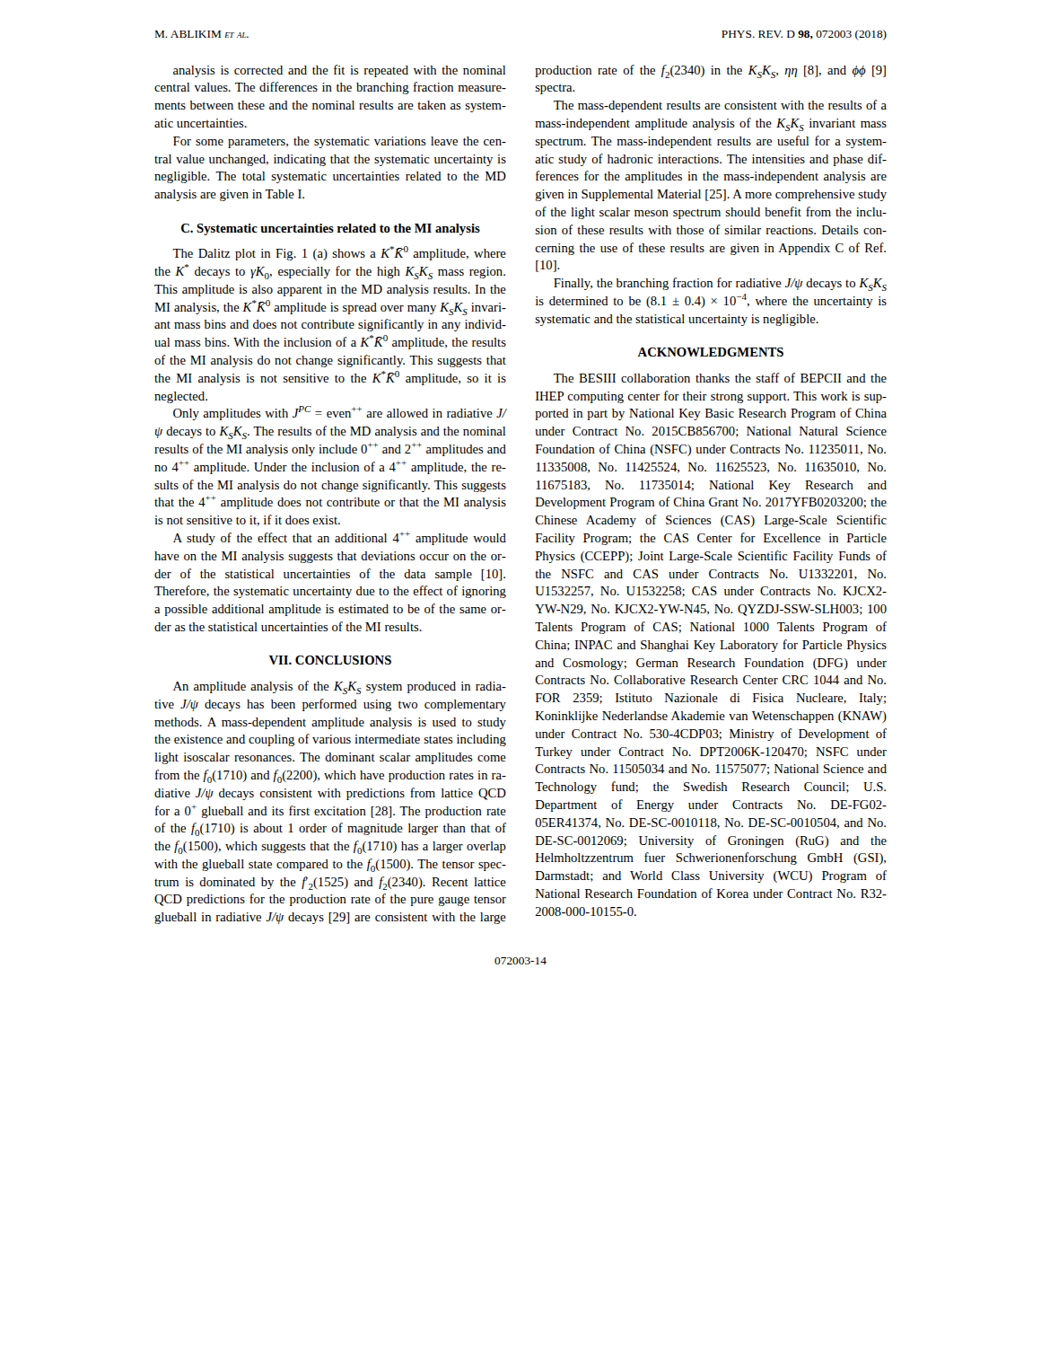M. ABLIKIM et al.
PHYS. REV. D 98, 072003 (2018)
analysis is corrected and the fit is repeated with the nominal central values. The differences in the branching fraction measurements between these and the nominal results are taken as systematic uncertainties.
For some parameters, the systematic variations leave the central value unchanged, indicating that the systematic uncertainty is negligible. The total systematic uncertainties related to the MD analysis are given in Table I.
C. Systematic uncertainties related to the MI analysis
The Dalitz plot in Fig. 1 (a) shows a K*K̄0 amplitude, where the K* decays to γK0, especially for the high KSKS mass region. This amplitude is also apparent in the MD analysis results. In the MI analysis, the K*K̄0 amplitude is spread over many KSKS invariant mass bins and does not contribute significantly in any individual mass bins. With the inclusion of a K*K̄0 amplitude, the results of the MI analysis do not change significantly. This suggests that the MI analysis is not sensitive to the K*K̄0 amplitude, so it is neglected.
Only amplitudes with JPC = even++ are allowed in radiative J/ψ decays to KSKS. The results of the MD analysis and the nominal results of the MI analysis only include 0++ and 2++ amplitudes and no 4++ amplitude. Under the inclusion of a 4++ amplitude, the results of the MI analysis do not change significantly. This suggests that the 4++ amplitude does not contribute or that the MI analysis is not sensitive to it, if it does exist.
A study of the effect that an additional 4++ amplitude would have on the MI analysis suggests that deviations occur on the order of the statistical uncertainties of the data sample [10]. Therefore, the systematic uncertainty due to the effect of ignoring a possible additional amplitude is estimated to be of the same order as the statistical uncertainties of the MI results.
VII. CONCLUSIONS
An amplitude analysis of the KSKS system produced in radiative J/ψ decays has been performed using two complementary methods. A mass-dependent amplitude analysis is used to study the existence and coupling of various intermediate states including light isoscalar resonances. The dominant scalar amplitudes come from the f0(1710) and f0(2200), which have production rates in radiative J/ψ decays consistent with predictions from lattice QCD for a 0+ glueball and its first excitation [28]. The production rate of the f0(1710) is about 1 order of magnitude larger than that of the f0(1500), which suggests that the f0(1710) has a larger overlap with the glueball state compared to the f0(1500). The tensor spectrum is dominated by the f′2(1525) and f2(2340). Recent lattice QCD predictions for the production rate of the pure gauge tensor glueball in radiative J/ψ decays [29] are consistent with the large production rate of the f2(2340) in the KSKS, ηη [8], and ϕϕ [9] spectra.
The mass-dependent results are consistent with the results of a mass-independent amplitude analysis of the KSKS invariant mass spectrum. The mass-independent results are useful for a systematic study of hadronic interactions. The intensities and phase differences for the amplitudes in the mass-independent analysis are given in Supplemental Material [25]. A more comprehensive study of the light scalar meson spectrum should benefit from the inclusion of these results with those of similar reactions. Details concerning the use of these results are given in Appendix C of Ref. [10].
Finally, the branching fraction for radiative J/ψ decays to KSKS is determined to be (8.1 ± 0.4) × 10−4, where the uncertainty is systematic and the statistical uncertainty is negligible.
ACKNOWLEDGMENTS
The BESIII collaboration thanks the staff of BEPCII and the IHEP computing center for their strong support. This work is supported in part by National Key Basic Research Program of China under Contract No. 2015CB856700; National Natural Science Foundation of China (NSFC) under Contracts No. 11235011, No. 11335008, No. 11425524, No. 11625523, No. 11635010, No. 11675183, No. 11735014; National Key Research and Development Program of China Grant No. 2017YFB0203200; the Chinese Academy of Sciences (CAS) Large-Scale Scientific Facility Program; the CAS Center for Excellence in Particle Physics (CCEPP); Joint Large-Scale Scientific Facility Funds of the NSFC and CAS under Contracts No. U1332201, No. U1532257, No. U1532258; CAS under Contracts No. KJCX2-YW-N29, No. KJCX2-YW-N45, No. QYZDJ-SSW-SLH003; 100 Talents Program of CAS; National 1000 Talents Program of China; INPAC and Shanghai Key Laboratory for Particle Physics and Cosmology; German Research Foundation (DFG) under Contracts No. Collaborative Research Center CRC 1044 and No. FOR 2359; Istituto Nazionale di Fisica Nucleare, Italy; Koninklijke Nederlandse Akademie van Wetenschappen (KNAW) under Contract No. 530-4CDP03; Ministry of Development of Turkey under Contract No. DPT2006K-120470; NSFC under Contracts No. 11505034 and No. 11575077; National Science and Technology fund; the Swedish Research Council; U.S. Department of Energy under Contracts No. DE-FG02-05ER41374, No. DE-SC-0010118, No. DE-SC-0010504, and No. DE-SC-0012069; University of Groningen (RuG) and the Helmholtzzentrum fuer Schwerionenforschung GmbH (GSI), Darmstadt; and World Class University (WCU) Program of National Research Foundation of Korea under Contract No. R32-2008-000-10155-0.
072003-14